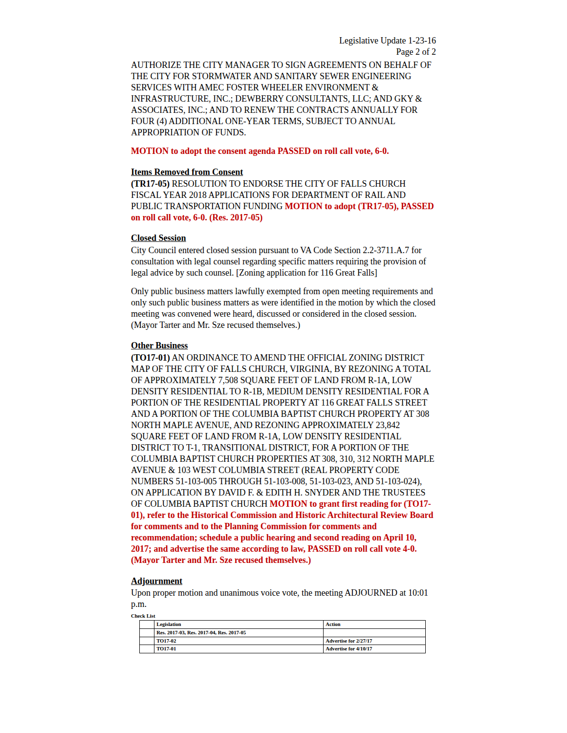Legislative Update 1-23-16
Page 2 of 2
AUTHORIZE THE CITY MANAGER TO SIGN AGREEMENTS ON BEHALF OF THE CITY FOR STORMWATER AND SANITARY SEWER ENGINEERING SERVICES WITH AMEC FOSTER WHEELER ENVIRONMENT & INFRASTRUCTURE, INC.; DEWBERRY CONSULTANTS, LLC; AND GKY & ASSOCIATES, INC.; AND TO RENEW THE CONTRACTS ANNUALLY FOR FOUR (4) ADDITIONAL ONE-YEAR TERMS, SUBJECT TO ANNUAL APPROPRIATION OF FUNDS.
MOTION to adopt the consent agenda PASSED on roll call vote, 6-0.
Items Removed from Consent
(TR17-05) RESOLUTION TO ENDORSE THE CITY OF FALLS CHURCH FISCAL YEAR 2018 APPLICATIONS FOR DEPARTMENT OF RAIL AND PUBLIC TRANSPORTATION FUNDING MOTION to adopt (TR17-05), PASSED on roll call vote, 6-0. (Res. 2017-05)
Closed Session
City Council entered closed session pursuant to VA Code Section 2.2-3711.A.7 for consultation with legal counsel regarding specific matters requiring the provision of legal advice by such counsel. [Zoning application for 116 Great Falls]
Only public business matters lawfully exempted from open meeting requirements and only such public business matters as were identified in the motion by which the closed meeting was convened were heard, discussed or considered in the closed session. (Mayor Tarter and Mr. Sze recused themselves.)
Other Business
(TO17-01) AN ORDINANCE TO AMEND THE OFFICIAL ZONING DISTRICT MAP OF THE CITY OF FALLS CHURCH, VIRGINIA, BY REZONING A TOTAL OF APPROXIMATELY 7,508 SQUARE FEET OF LAND FROM R-1A, LOW DENSITY RESIDENTIAL TO R-1B, MEDIUM DENSITY RESIDENTIAL FOR A PORTION OF THE RESIDENTIAL PROPERTY AT 116 GREAT FALLS STREET AND A PORTION OF THE COLUMBIA BAPTIST CHURCH PROPERTY AT 308 NORTH MAPLE AVENUE, AND REZONING APPROXIMATELY 23,842 SQUARE FEET OF LAND FROM R-1A, LOW DENSITY RESIDENTIAL DISTRICT TO T-1, TRANSITIONAL DISTRICT, FOR A PORTION OF THE COLUMBIA BAPTIST CHURCH PROPERTIES AT 308, 310, 312 NORTH MAPLE AVENUE & 103 WEST COLUMBIA STREET (REAL PROPERTY CODE NUMBERS 51-103-005 THROUGH 51-103-008, 51-103-023, AND 51-103-024), ON APPLICATION BY DAVID F. & EDITH H. SNYDER AND THE TRUSTEES OF COLUMBIA BAPTIST CHURCH MOTION to grant first reading for (TO17-01), refer to the Historical Commission and Historic Architectural Review Board for comments and to the Planning Commission for comments and recommendation; schedule a public hearing and second reading on April 10, 2017; and advertise the same according to law, PASSED on roll call vote 4-0. (Mayor Tarter and Mr. Sze recused themselves.)
Adjournment
Upon proper motion and unanimous voice vote, the meeting ADJOURNED at 10:01 p.m.
Check List
| | Legislation | Action |
| | Res. 2017-03, Res. 2017-04, Res. 2017-05 | |
| | TO17-02 | Advertise for 2/27/17 |
| | TO17-01 | Advertise for 4/10/17 |